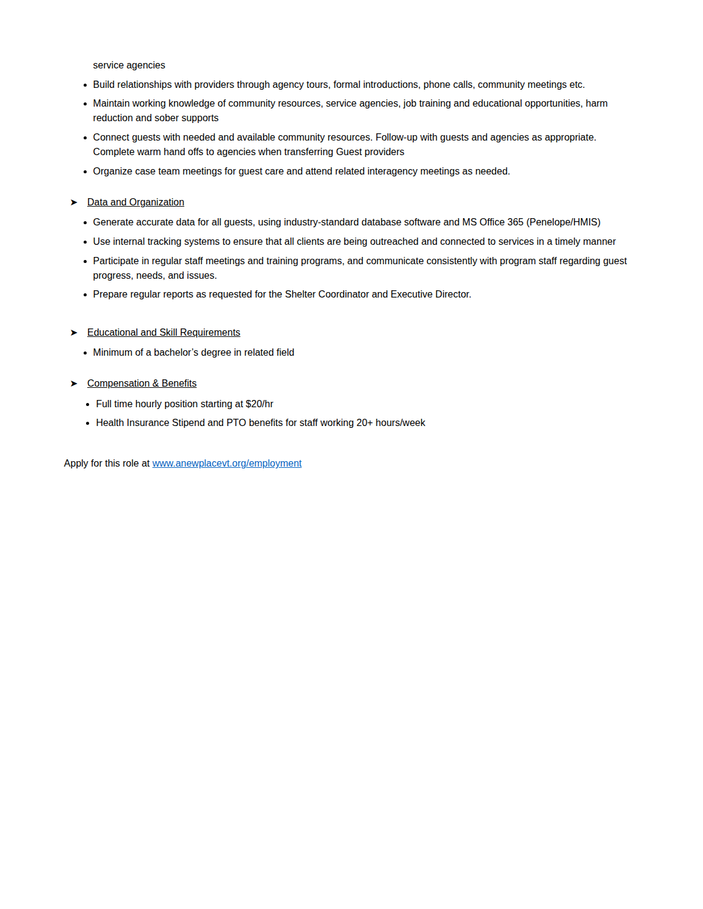service agencies
Build relationships with providers through agency tours, formal introductions, phone calls, community meetings etc.
Maintain working knowledge of community resources, service agencies, job training and educational opportunities, harm reduction and sober supports
Connect guests with needed and available community resources. Follow-up with guests and agencies as appropriate. Complete warm hand offs to agencies when transferring Guest providers
Organize case team meetings for guest care and attend related interagency meetings as needed.
Data and Organization
Generate accurate data for all guests, using industry-standard database software and MS Office 365 (Penelope/HMIS)
Use internal tracking systems to ensure that all clients are being outreached and connected to services in a timely manner
Participate in regular staff meetings and training programs, and communicate consistently with program staff regarding guest progress, needs, and issues.
Prepare regular reports as requested for the Shelter Coordinator and Executive Director.
Educational and Skill Requirements
Minimum of a bachelor’s degree in related field
Compensation & Benefits
Full time hourly position starting at $20/hr
Health Insurance Stipend and PTO benefits for staff working 20+ hours/week
Apply for this role at www.anewplacevt.org/employment